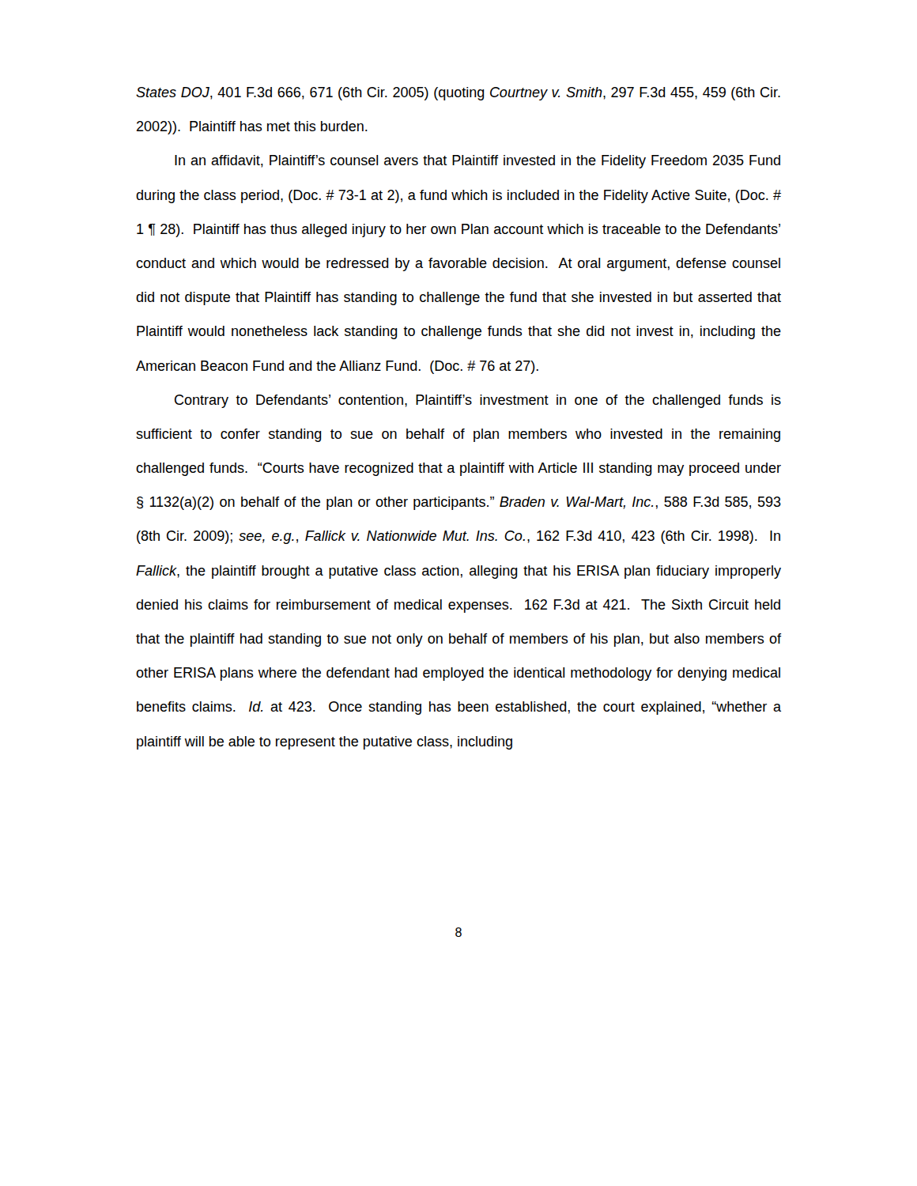States DOJ, 401 F.3d 666, 671 (6th Cir. 2005) (quoting Courtney v. Smith, 297 F.3d 455, 459 (6th Cir. 2002)). Plaintiff has met this burden.
In an affidavit, Plaintiff’s counsel avers that Plaintiff invested in the Fidelity Freedom 2035 Fund during the class period, (Doc. # 73-1 at 2), a fund which is included in the Fidelity Active Suite, (Doc. # 1 ¶ 28). Plaintiff has thus alleged injury to her own Plan account which is traceable to the Defendants’ conduct and which would be redressed by a favorable decision. At oral argument, defense counsel did not dispute that Plaintiff has standing to challenge the fund that she invested in but asserted that Plaintiff would nonetheless lack standing to challenge funds that she did not invest in, including the American Beacon Fund and the Allianz Fund. (Doc. # 76 at 27).
Contrary to Defendants’ contention, Plaintiff’s investment in one of the challenged funds is sufficient to confer standing to sue on behalf of plan members who invested in the remaining challenged funds. “Courts have recognized that a plaintiff with Article III standing may proceed under § 1132(a)(2) on behalf of the plan or other participants.” Braden v. Wal-Mart, Inc., 588 F.3d 585, 593 (8th Cir. 2009); see, e.g., Fallick v. Nationwide Mut. Ins. Co., 162 F.3d 410, 423 (6th Cir. 1998). In Fallick, the plaintiff brought a putative class action, alleging that his ERISA plan fiduciary improperly denied his claims for reimbursement of medical expenses. 162 F.3d at 421. The Sixth Circuit held that the plaintiff had standing to sue not only on behalf of members of his plan, but also members of other ERISA plans where the defendant had employed the identical methodology for denying medical benefits claims. Id. at 423. Once standing has been established, the court explained, “whether a plaintiff will be able to represent the putative class, including
8